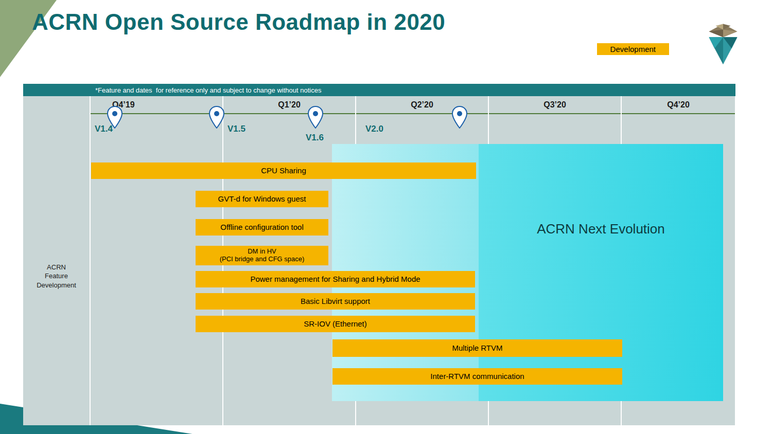ACRN Open Source Roadmap in 2020
Development
| | *Feature and dates for reference only and subject to change without notices | |
| | Q4’19 | Q1’20 | Q2’20 | Q3’20 | Q4’20 |
| | V1.4 | V1.5 | V2.0 | | |
| ACRN Feature Development | | | | | |
ACRN Next Evolution
V1.6
CPU Sharing
GVT-d for Windows guest
Offline configuration tool
DM in HV
(PCI bridge and CFG space)
Power management for Sharing and Hybrid Mode
Basic Libvirt support
SR-IOV (Ethernet)
Multiple RTVM
Inter-RTVM communication